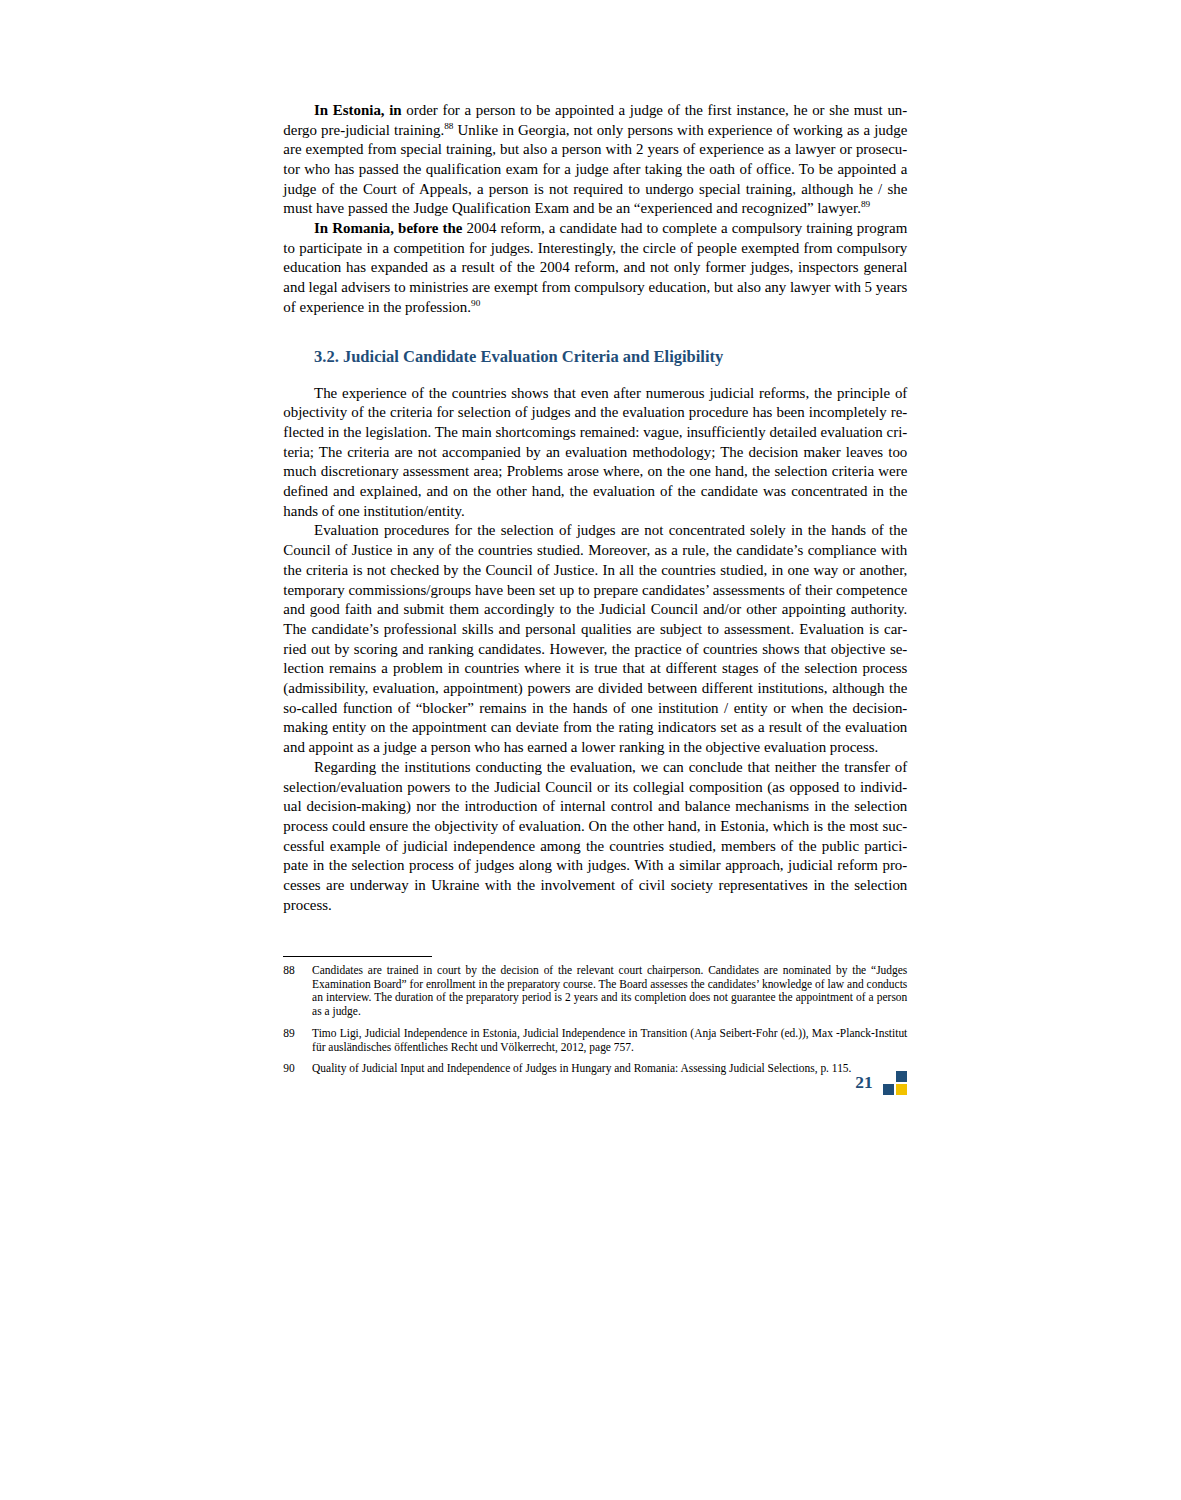In Estonia, in order for a person to be appointed a judge of the first instance, he or she must undergo pre-judicial training.88 Unlike in Georgia, not only persons with experience of working as a judge are exempted from special training, but also a person with 2 years of experience as a lawyer or prosecutor who has passed the qualification exam for a judge after taking the oath of office. To be appointed a judge of the Court of Appeals, a person is not required to undergo special training, although he / she must have passed the Judge Qualification Exam and be an “experienced and recognized” lawyer.89
In Romania, before the 2004 reform, a candidate had to complete a compulsory training program to participate in a competition for judges. Interestingly, the circle of people exempted from compulsory education has expanded as a result of the 2004 reform, and not only former judges, inspectors general and legal advisers to ministries are exempt from compulsory education, but also any lawyer with 5 years of experience in the profession.90
3.2. Judicial Candidate Evaluation Criteria and Eligibility
The experience of the countries shows that even after numerous judicial reforms, the principle of objectivity of the criteria for selection of judges and the evaluation procedure has been incompletely reflected in the legislation. The main shortcomings remained: vague, insufficiently detailed evaluation criteria; The criteria are not accompanied by an evaluation methodology; The decision maker leaves too much discretionary assessment area; Problems arose where, on the one hand, the selection criteria were defined and explained, and on the other hand, the evaluation of the candidate was concentrated in the hands of one institution/entity.
Evaluation procedures for the selection of judges are not concentrated solely in the hands of the Council of Justice in any of the countries studied. Moreover, as a rule, the candidate’s compliance with the criteria is not checked by the Council of Justice. In all the countries studied, in one way or another, temporary commissions/groups have been set up to prepare candidates’ assessments of their competence and good faith and submit them accordingly to the Judicial Council and/or other appointing authority. The candidate’s professional skills and personal qualities are subject to assessment. Evaluation is carried out by scoring and ranking candidates. However, the practice of countries shows that objective selection remains a problem in countries where it is true that at different stages of the selection process (admissibility, evaluation, appointment) powers are divided between different institutions, although the so-called function of “blocker” remains in the hands of one institution / entity or when the decision-making entity on the appointment can deviate from the rating indicators set as a result of the evaluation and appoint as a judge a person who has earned a lower ranking in the objective evaluation process.
Regarding the institutions conducting the evaluation, we can conclude that neither the transfer of selection/evaluation powers to the Judicial Council or its collegial composition (as opposed to individual decision-making) nor the introduction of internal control and balance mechanisms in the selection process could ensure the objectivity of evaluation. On the other hand, in Estonia, which is the most successful example of judicial independence among the countries studied, members of the public participate in the selection process of judges along with judges. With a similar approach, judicial reform processes are underway in Ukraine with the involvement of civil society representatives in the selection process.
88
Candidates are trained in court by the decision of the relevant court chairperson. Candidates are nominated by the “Judges Examination Board” for enrollment in the preparatory course. The Board assesses the candidates’ knowledge of law and conducts an interview. The duration of the preparatory period is 2 years and its completion does not guarantee the appointment of a person as a judge.
89
Timo Ligi, Judicial Independence in Estonia, Judicial Independence in Transition (Anja Seibert-Fohr (ed.)), Max -Planck-Institut für ausländisches öffentliches Recht und Völkerrecht, 2012, page 757.
90
Quality of Judicial Input and Independence of Judges in Hungary and Romania: Assessing Judicial Selections, p. 115.
21